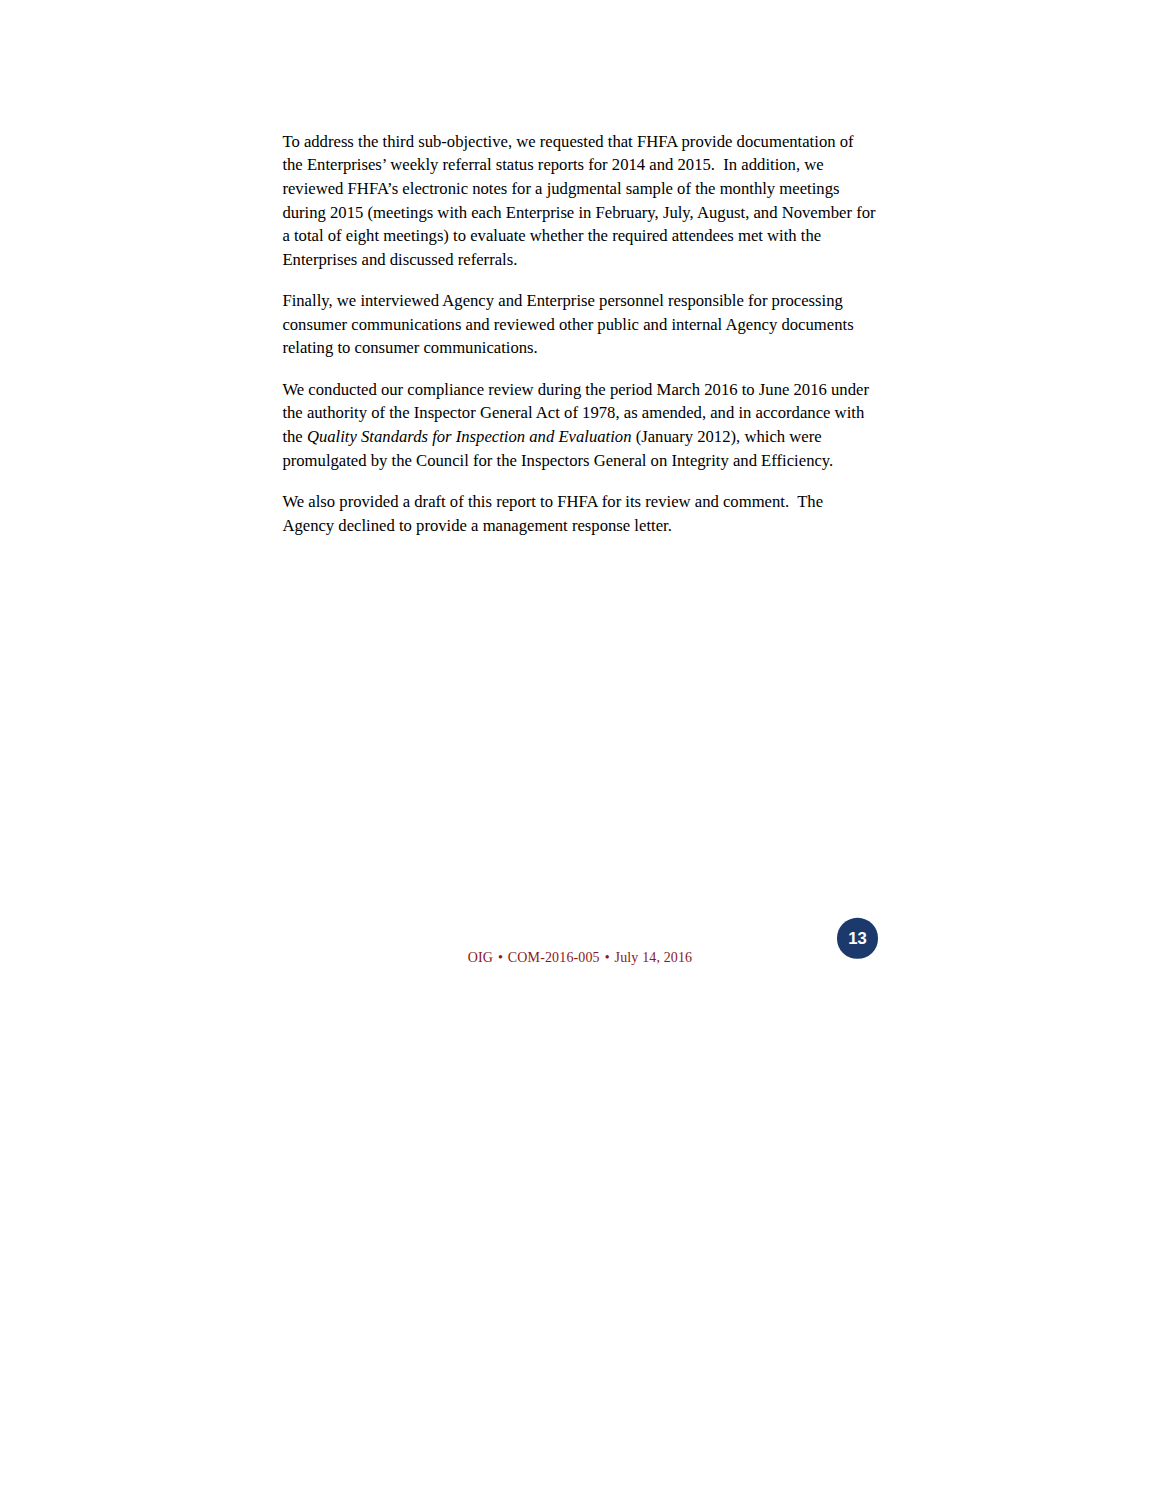To address the third sub-objective, we requested that FHFA provide documentation of the Enterprises’ weekly referral status reports for 2014 and 2015. In addition, we reviewed FHFA’s electronic notes for a judgmental sample of the monthly meetings during 2015 (meetings with each Enterprise in February, July, August, and November for a total of eight meetings) to evaluate whether the required attendees met with the Enterprises and discussed referrals.
Finally, we interviewed Agency and Enterprise personnel responsible for processing consumer communications and reviewed other public and internal Agency documents relating to consumer communications.
We conducted our compliance review during the period March 2016 to June 2016 under the authority of the Inspector General Act of 1978, as amended, and in accordance with the Quality Standards for Inspection and Evaluation (January 2012), which were promulgated by the Council for the Inspectors General on Integrity and Efficiency.
We also provided a draft of this report to FHFA for its review and comment. The Agency declined to provide a management response letter.
OIG•COM-2016-005•July 14, 2016
13